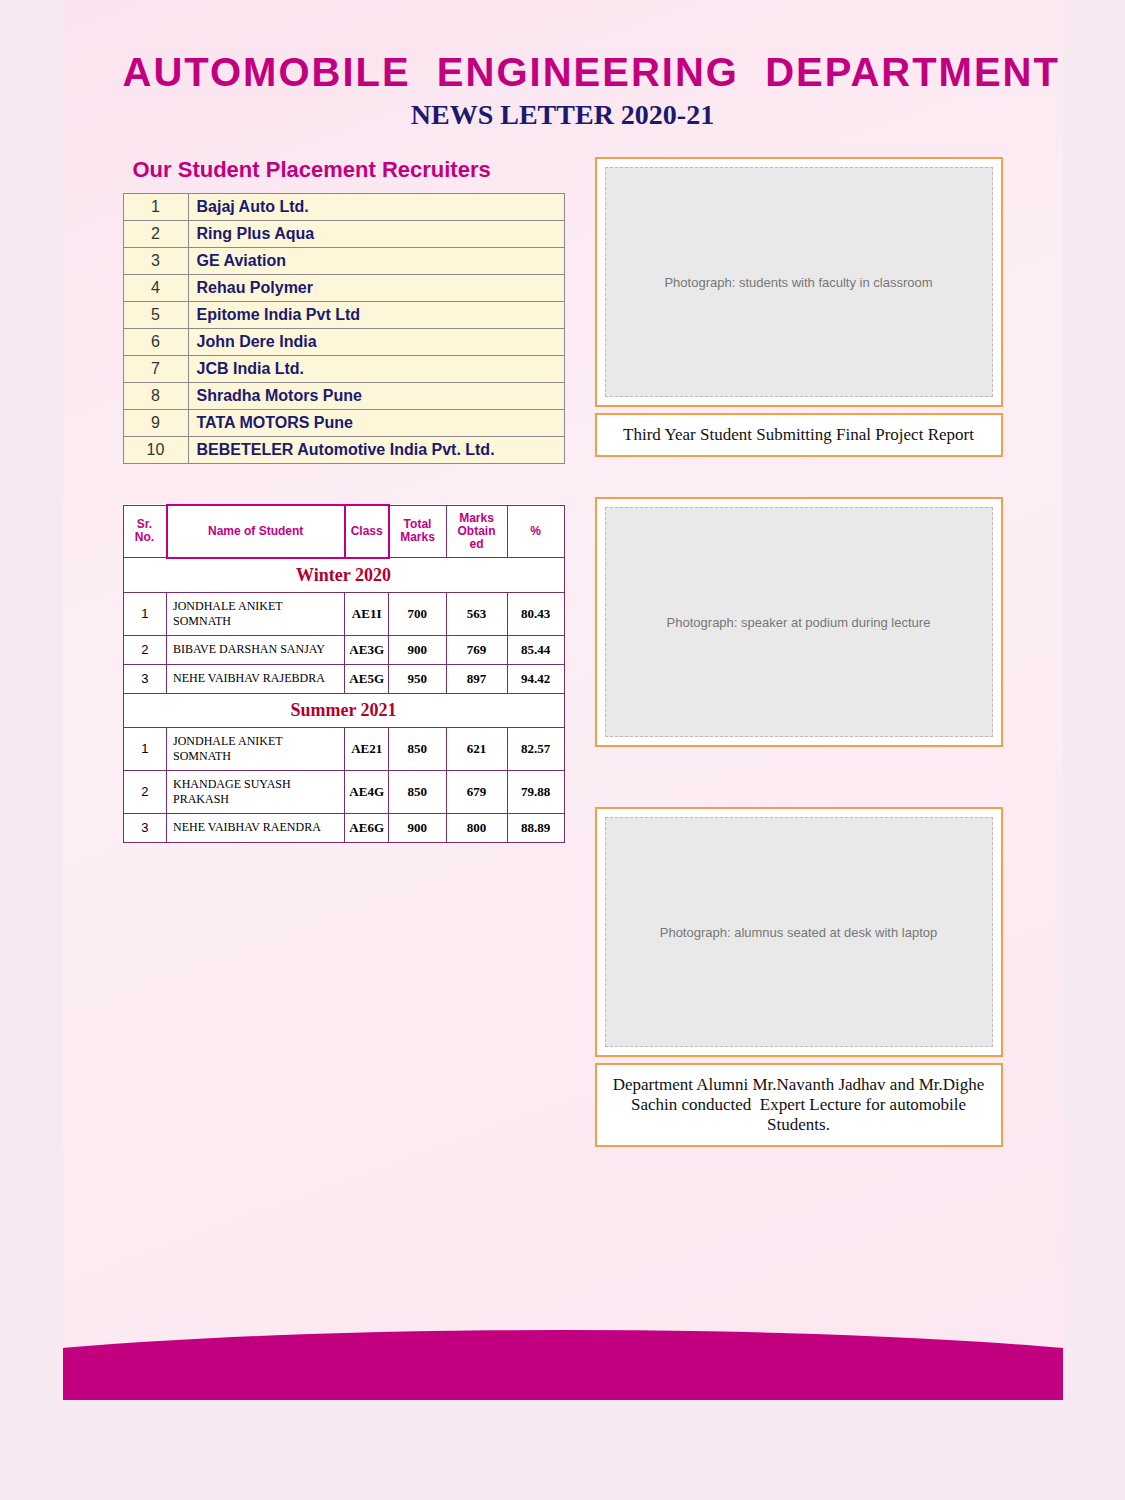AUTOMOBILE ENGINEERING DEPARTMENT
NEWS LETTER 2020-21
Our Student Placement Recruiters
| 1 | Bajaj Auto Ltd. |
| 2 | Ring Plus Aqua |
| 3 | GE Aviation |
| 4 | Rehau Polymer |
| 5 | Epitome India Pvt Ltd |
| 6 | John Dere India |
| 7 | JCB India Ltd. |
| 8 | Shradha Motors Pune |
| 9 | TATA MOTORS Pune |
| 10 | BEBETELER Automotive India Pvt. Ltd. |
| Sr. No. | Name of Student | Class | Total Marks | Marks Obtain ed | % |
| --- | --- | --- | --- | --- | --- |
| Winter 2020 |
| 1 | JONDHALE ANIKET SOMNATH | AE1I | 700 | 563 | 80.43 |
| 2 | BIBAVE DARSHAN SANJAY | AE3G | 900 | 769 | 85.44 |
| 3 | NEHE VAIBHAV RAJEBDRA | AE5G | 950 | 897 | 94.42 |
| Summer 2021 |
| 1 | JONDHALE ANIKET SOMNATH | AE21 | 850 | 621 | 82.57 |
| 2 | KHANDAGE SUYASH PRAKASH | AE4G | 850 | 679 | 79.88 |
| 3 | NEHE VAIBHAV RAENDRA | AE6G | 900 | 800 | 88.89 |
Photograph: students with faculty in classroom
Third Year Student Submitting Final Project Report
Photograph: speaker at podium during lecture
Photograph: alumnus seated at desk with laptop
Department Alumni Mr.Navanth Jadhav and Mr.Dighe Sachin conducted Expert Lecture for automobile Students.